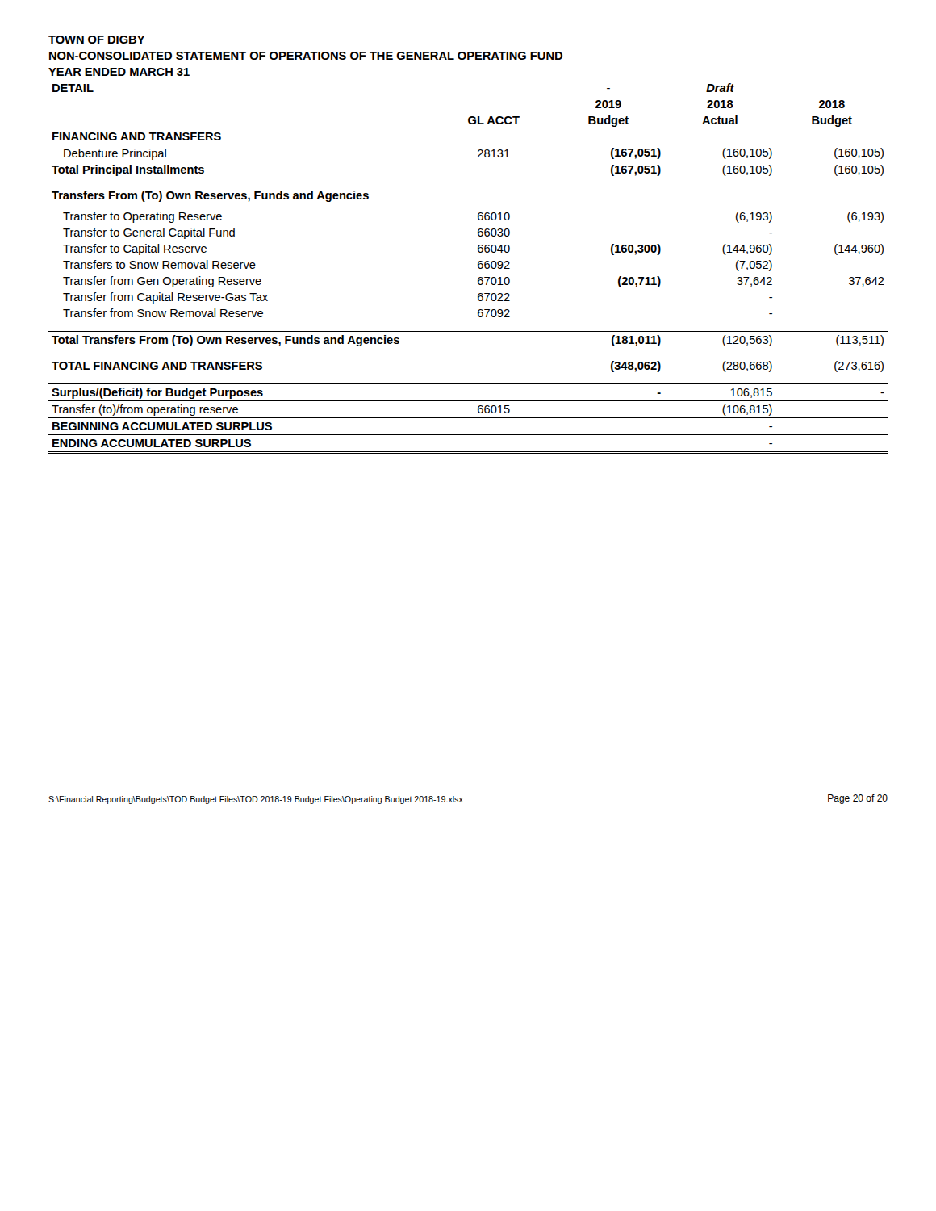TOWN OF DIGBY
NON-CONSOLIDATED STATEMENT OF OPERATIONS OF THE GENERAL OPERATING FUND
YEAR ENDED MARCH 31
| DETAIL | | - | Draft | |
| | | 2019 | 2018 | 2018 |
| | GL ACCT | Budget | Actual | Budget |
| FINANCING AND TRANSFERS | | | | |
| Debenture Principal | 28131 | (167,051) | (160,105) | (160,105) |
| Total Principal Installments | | (167,051) | (160,105) | (160,105) |
| Transfers From (To) Own Reserves, Funds and Agencies | | | | |
| Transfer to Operating Reserve | 66010 | | (6,193) | (6,193) |
| Transfer to General Capital Fund | 66030 | | - | |
| Transfer to Capital Reserve | 66040 | (160,300) | (144,960) | (144,960) |
| Transfers to Snow Removal Reserve | 66092 | | (7,052) | |
| Transfer from Gen Operating Reserve | 67010 | (20,711) | 37,642 | 37,642 |
| Transfer from Capital Reserve-Gas Tax | 67022 | | - | |
| Transfer from Snow Removal Reserve | 67092 | | - | |
| Total Transfers From (To) Own Reserves, Funds and Agencies | | (181,011) | (120,563) | (113,511) |
| TOTAL FINANCING AND TRANSFERS | | (348,062) | (280,668) | (273,616) |
| Surplus/(Deficit) for Budget Purposes | | - | 106,815 | - |
| Transfer (to)/from operating reserve | 66015 | | (106,815) | |
| BEGINNING ACCUMULATED SURPLUS | | | - | |
| ENDING ACCUMULATED SURPLUS | | | - | |
S:\Financial Reporting\Budgets\TOD Budget Files\TOD 2018-19 Budget Files\Operating Budget 2018-19.xlsx Page 20 of 20